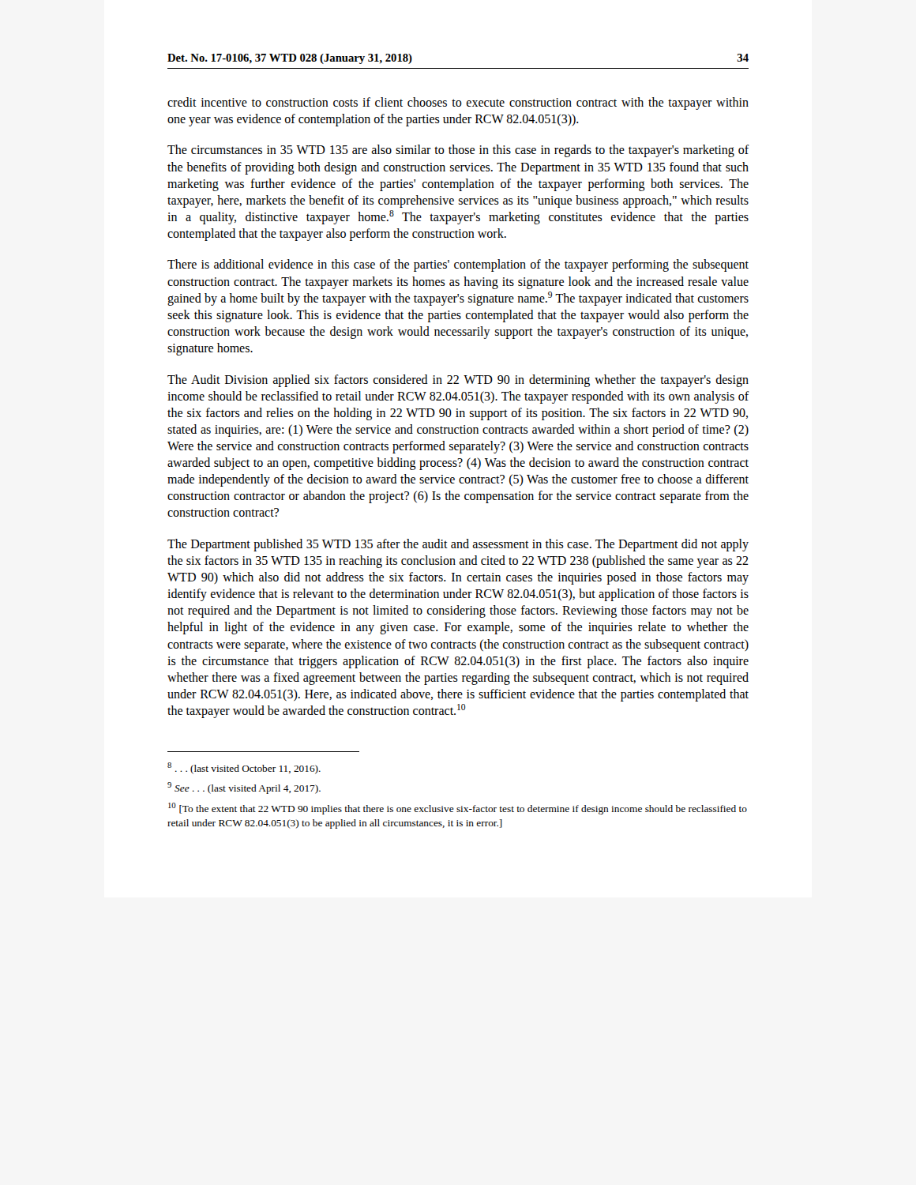Det. No. 17-0106, 37 WTD 028 (January 31, 2018) 34
credit incentive to construction costs if client chooses to execute construction contract with the taxpayer within one year was evidence of contemplation of the parties under RCW 82.04.051(3)).
The circumstances in 35 WTD 135 are also similar to those in this case in regards to the taxpayer's marketing of the benefits of providing both design and construction services. The Department in 35 WTD 135 found that such marketing was further evidence of the parties' contemplation of the taxpayer performing both services. The taxpayer, here, markets the benefit of its comprehensive services as its "unique business approach," which results in a quality, distinctive taxpayer home.8 The taxpayer's marketing constitutes evidence that the parties contemplated that the taxpayer also perform the construction work.
There is additional evidence in this case of the parties' contemplation of the taxpayer performing the subsequent construction contract. The taxpayer markets its homes as having its signature look and the increased resale value gained by a home built by the taxpayer with the taxpayer's signature name.9 The taxpayer indicated that customers seek this signature look. This is evidence that the parties contemplated that the taxpayer would also perform the construction work because the design work would necessarily support the taxpayer's construction of its unique, signature homes.
The Audit Division applied six factors considered in 22 WTD 90 in determining whether the taxpayer's design income should be reclassified to retail under RCW 82.04.051(3). The taxpayer responded with its own analysis of the six factors and relies on the holding in 22 WTD 90 in support of its position. The six factors in 22 WTD 90, stated as inquiries, are: (1) Were the service and construction contracts awarded within a short period of time? (2) Were the service and construction contracts performed separately? (3) Were the service and construction contracts awarded subject to an open, competitive bidding process? (4) Was the decision to award the construction contract made independently of the decision to award the service contract? (5) Was the customer free to choose a different construction contractor or abandon the project? (6) Is the compensation for the service contract separate from the construction contract?
The Department published 35 WTD 135 after the audit and assessment in this case. The Department did not apply the six factors in 35 WTD 135 in reaching its conclusion and cited to 22 WTD 238 (published the same year as 22 WTD 90) which also did not address the six factors. In certain cases the inquiries posed in those factors may identify evidence that is relevant to the determination under RCW 82.04.051(3), but application of those factors is not required and the Department is not limited to considering those factors. Reviewing those factors may not be helpful in light of the evidence in any given case. For example, some of the inquiries relate to whether the contracts were separate, where the existence of two contracts (the construction contract as the subsequent contract) is the circumstance that triggers application of RCW 82.04.051(3) in the first place. The factors also inquire whether there was a fixed agreement between the parties regarding the subsequent contract, which is not required under RCW 82.04.051(3). Here, as indicated above, there is sufficient evidence that the parties contemplated that the taxpayer would be awarded the construction contract.10
8. . . (last visited October 11, 2016).
9 See . . . (last visited April 4, 2017).
10[To the extent that 22 WTD 90 implies that there is one exclusive six-factor test to determine if design income should be reclassified to retail under RCW 82.04.051(3) to be applied in all circumstances, it is in error.]